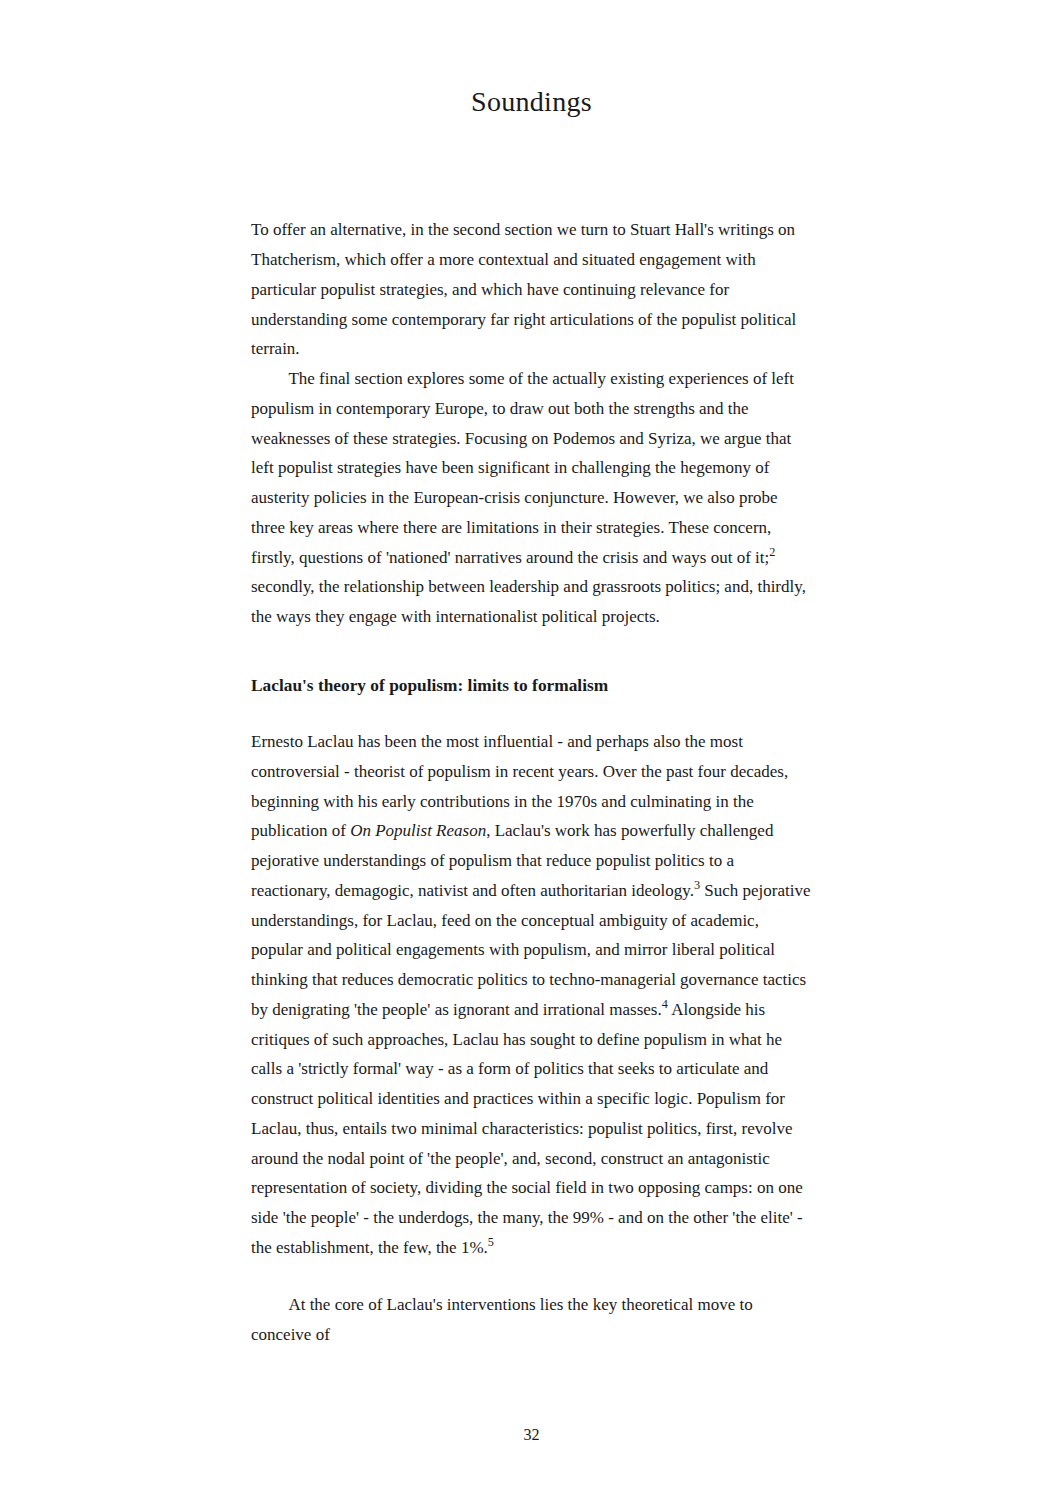Soundings
To offer an alternative, in the second section we turn to Stuart Hall's writings on Thatcherism, which offer a more contextual and situated engagement with particular populist strategies, and which have continuing relevance for understanding some contemporary far right articulations of the populist political terrain.
The final section explores some of the actually existing experiences of left populism in contemporary Europe, to draw out both the strengths and the weaknesses of these strategies. Focusing on Podemos and Syriza, we argue that left populist strategies have been significant in challenging the hegemony of austerity policies in the European-crisis conjuncture. However, we also probe three key areas where there are limitations in their strategies. These concern, firstly, questions of 'nationed' narratives around the crisis and ways out of it;2 secondly, the relationship between leadership and grassroots politics; and, thirdly, the ways they engage with internationalist political projects.
Laclau's theory of populism: limits to formalism
Ernesto Laclau has been the most influential - and perhaps also the most controversial - theorist of populism in recent years. Over the past four decades, beginning with his early contributions in the 1970s and culminating in the publication of On Populist Reason, Laclau's work has powerfully challenged pejorative understandings of populism that reduce populist politics to a reactionary, demagogic, nativist and often authoritarian ideology.3 Such pejorative understandings, for Laclau, feed on the conceptual ambiguity of academic, popular and political engagements with populism, and mirror liberal political thinking that reduces democratic politics to techno-managerial governance tactics by denigrating 'the people' as ignorant and irrational masses.4 Alongside his critiques of such approaches, Laclau has sought to define populism in what he calls a 'strictly formal' way - as a form of politics that seeks to articulate and construct political identities and practices within a specific logic. Populism for Laclau, thus, entails two minimal characteristics: populist politics, first, revolve around the nodal point of 'the people', and, second, construct an antagonistic representation of society, dividing the social field in two opposing camps: on one side 'the people' - the underdogs, the many, the 99% - and on the other 'the elite' - the establishment, the few, the 1%.5
At the core of Laclau's interventions lies the key theoretical move to conceive of
32